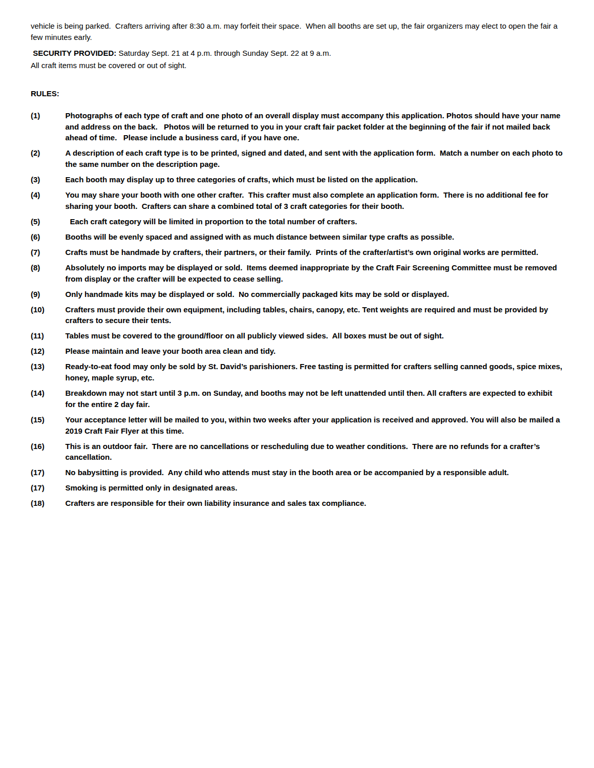vehicle is being parked. Crafters arriving after 8:30 a.m. may forfeit their space. When all booths are set up, the fair organizers may elect to open the fair a few minutes early.
SECURITY PROVIDED: Saturday Sept. 21 at 4 p.m. through Sunday Sept. 22 at 9 a.m.
All craft items must be covered or out of sight.
RULES:
| (1) | Photographs of each type of craft and one photo of an overall display must accompany this application. Photos should have your name and address on the back. Photos will be returned to you in your craft fair packet folder at the beginning of the fair if not mailed back ahead of time. Please include a business card, if you have one. |
| (2) | A description of each craft type is to be printed, signed and dated, and sent with the application form. Match a number on each photo to the same number on the description page. |
| (3) | Each booth may display up to three categories of crafts, which must be listed on the application. |
| (4) | You may share your booth with one other crafter. This crafter must also complete an application form. There is no additional fee for sharing your booth. Crafters can share a combined total of 3 craft categories for their booth. |
| (5) | Each craft category will be limited in proportion to the total number of crafters. |
| (6) | Booths will be evenly spaced and assigned with as much distance between similar type crafts as possible. |
| (7) | Crafts must be handmade by crafters, their partners, or their family. Prints of the crafter/artist’s own original works are permitted. |
| (8) | Absolutely no imports may be displayed or sold. Items deemed inappropriate by the Craft Fair Screening Committee must be removed from display or the crafter will be expected to cease selling. |
| (9) | Only handmade kits may be displayed or sold. No commercially packaged kits may be sold or displayed. |
| (10) | Crafters must provide their own equipment, including tables, chairs, canopy, etc. Tent weights are required and must be provided by crafters to secure their tents. |
| (11) | Tables must be covered to the ground/floor on all publicly viewed sides. All boxes must be out of sight. |
| (12) | Please maintain and leave your booth area clean and tidy. |
| (13) | Ready-to-eat food may only be sold by St. David’s parishioners. Free tasting is permitted for crafters selling canned goods, spice mixes, honey, maple syrup, etc. |
| (14) | Breakdown may not start until 3 p.m. on Sunday, and booths may not be left unattended until then. All crafters are expected to exhibit for the entire 2 day fair. |
| (15) | Your acceptance letter will be mailed to you, within two weeks after your application is received and approved. You will also be mailed a 2019 Craft Fair Flyer at this time. |
| (16) | This is an outdoor fair. There are no cancellations or rescheduling due to weather conditions. There are no refunds for a crafter’s cancellation. |
| (17) | No babysitting is provided. Any child who attends must stay in the booth area or be accompanied by a responsible adult. |
| (17) | Smoking is permitted only in designated areas. |
| (18) | Crafters are responsible for their own liability insurance and sales tax compliance. |